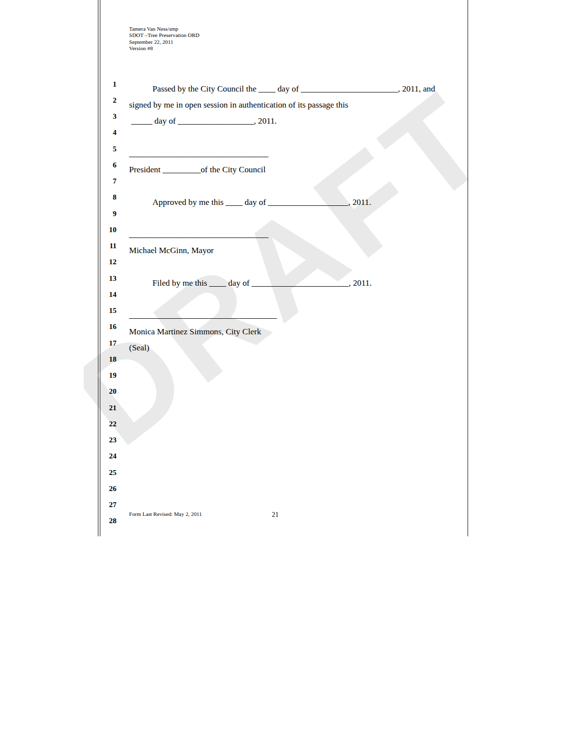DRAFT
Tamera Van Ness/smp
SDOT –Tree Preservation ORD
September 22, 2011
Version #8
1
2
3
4
5
6
7
8
9
10
11
12
13
14
15
16
17
18
19
20
21
22
23
24
25
26
27
28
Passed by the City Council the ____ day of _______________________, 2011, and
signed by me in open session in authentication of its passage this
_____ day of __________________, 2011.
_________________________________
President _________of the City Council
Approved by me this ____ day of ___________________, 2011.
_________________________________
Michael McGinn, Mayor
Filed by me this ____ day of _______________________, 2011.
___________________________________
Monica Martinez Simmons, City Clerk
(Seal)
Form Last Revised: May 2, 2011 21